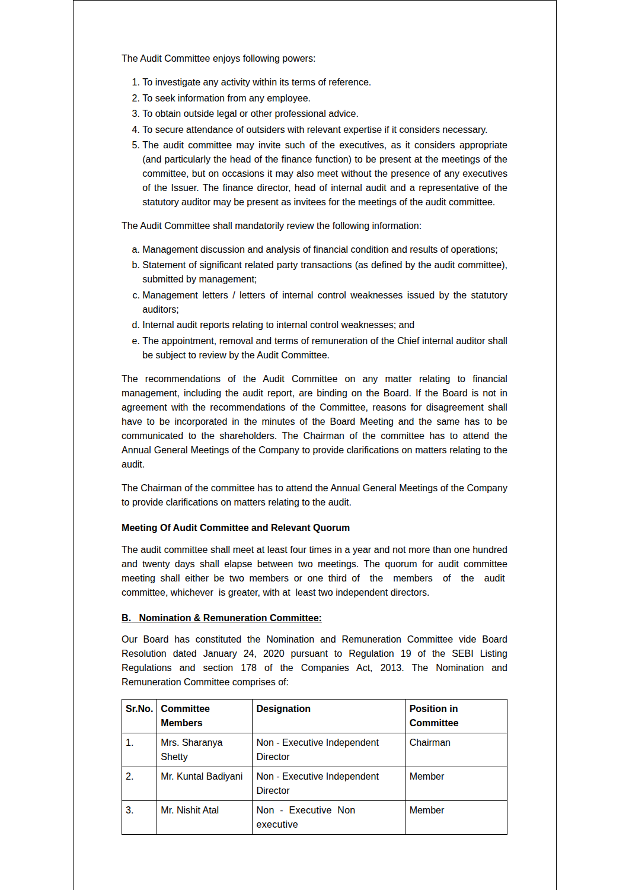The Audit Committee enjoys following powers:
To investigate any activity within its terms of reference.
To seek information from any employee.
To obtain outside legal or other professional advice.
To secure attendance of outsiders with relevant expertise if it considers necessary.
The audit committee may invite such of the executives, as it considers appropriate (and particularly the head of the finance function) to be present at the meetings of the committee, but on occasions it may also meet without the presence of any executives of the Issuer. The finance director, head of internal audit and a representative of the statutory auditor may be present as invitees for the meetings of the audit committee.
The Audit Committee shall mandatorily review the following information:
Management discussion and analysis of financial condition and results of operations;
Statement of significant related party transactions (as defined by the audit committee), submitted by management;
Management letters / letters of internal control weaknesses issued by the statutory auditors;
Internal audit reports relating to internal control weaknesses; and
The appointment, removal and terms of remuneration of the Chief internal auditor shall be subject to review by the Audit Committee.
The recommendations of the Audit Committee on any matter relating to financial management, including the audit report, are binding on the Board. If the Board is not in agreement with the recommendations of the Committee, reasons for disagreement shall have to be incorporated in the minutes of the Board Meeting and the same has to be communicated to the shareholders. The Chairman of the committee has to attend the Annual General Meetings of the Company to provide clarifications on matters relating to the audit.
The Chairman of the committee has to attend the Annual General Meetings of the Company to provide clarifications on matters relating to the audit.
Meeting Of Audit Committee and Relevant Quorum
The audit committee shall meet at least four times in a year and not more than one hundred and twenty days shall elapse between two meetings. The quorum for audit committee meeting shall either be two members or one third of the members of the audit committee, whichever is greater, with at least two independent directors.
B. Nomination & Remuneration Committee:
Our Board has constituted the Nomination and Remuneration Committee vide Board Resolution dated January 24, 2020 pursuant to Regulation 19 of the SEBI Listing Regulations and section 178 of the Companies Act, 2013. The Nomination and Remuneration Committee comprises of:
| Sr.No. | Committee Members | Designation | Position in Committee |
| --- | --- | --- | --- |
| 1. | Mrs. Sharanya Shetty | Non - Executive Independent Director | Chairman |
| 2. | Mr. Kuntal Badiyani | Non - Executive Independent Director | Member |
| 3. | Mr. Nishit Atal | Non - Executive Non executive | Member |